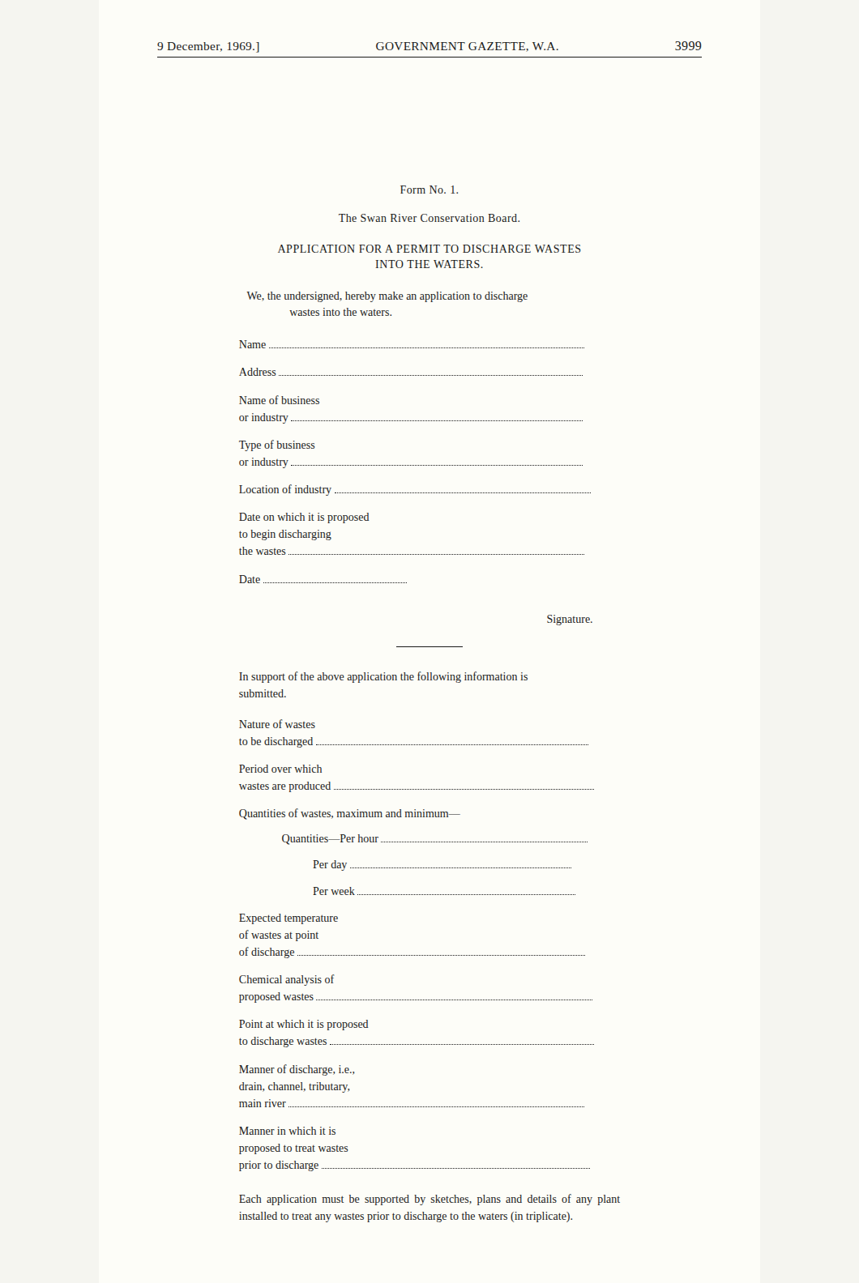9 December, 1969.] GOVERNMENT GAZETTE, W.A. 3999
Form No. 1.
The Swan River Conservation Board.
APPLICATION FOR A PERMIT TO DISCHARGE WASTES
INTO THE WATERS.
We, the undersigned, hereby make an application to discharge wastes into the waters.
Name
Address
Name of business or industry
Type of business or industry
Location of industry
Date on which it is proposed to begin discharging the wastes
Date
Signature.
In support of the above application the following information is submitted.
Nature of wastes to be discharged
Period over which wastes are produced
Quantities of wastes, maximum and minimum—
Quantities—Per hour
Per day
Per week
Expected temperature of wastes at point of discharge
Chemical analysis of proposed wastes
Point at which it is proposed to discharge wastes
Manner of discharge, i.e., drain, channel, tributary, main river
Manner in which it is proposed to treat wastes prior to discharge
Each application must be supported by sketches, plans and details of any plant installed to treat any wastes prior to discharge to the waters (in triplicate).